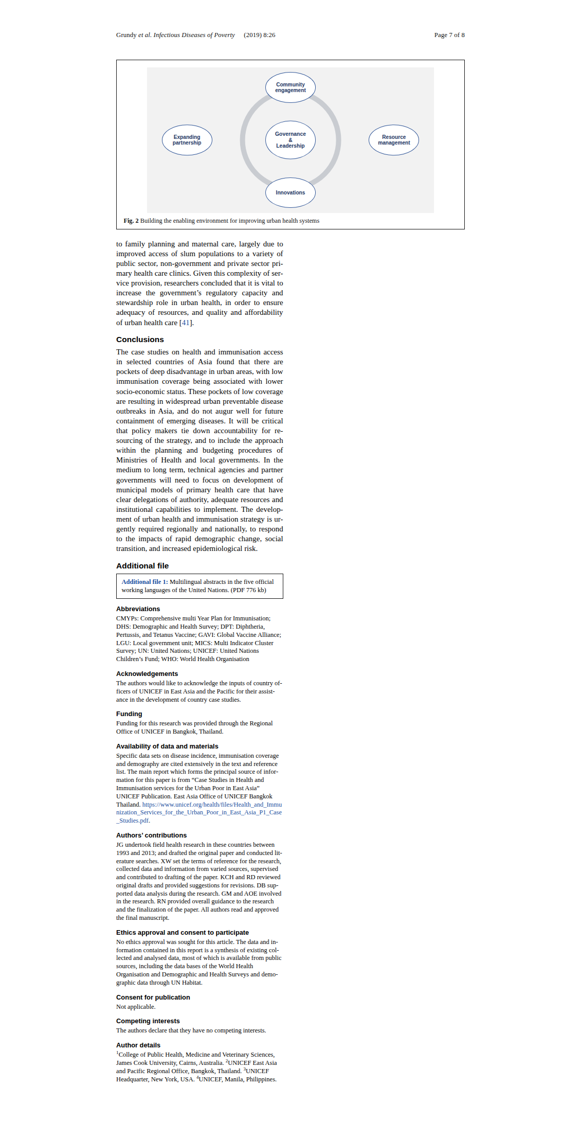Grundy et al. Infectious Diseases of Poverty (2019) 8:26
Page 7 of 8
Governance
&
Leadership
Community
engagement
Resource
management
Innovations
Expanding
partnership
Fig. 2 Building the enabling environment for improving urban health systems
to family planning and maternal care, largely due to improved access of slum populations to a variety of public sector, non-government and private sector primary health care clinics. Given this complexity of service provision, researchers concluded that it is vital to increase the government’s regulatory capacity and stewardship role in urban health, in order to ensure adequacy of resources, and quality and affordability of urban health care [41].
Conclusions
The case studies on health and immunisation access in selected countries of Asia found that there are pockets of deep disadvantage in urban areas, with low immunisation coverage being associated with lower socio-economic status. These pockets of low coverage are resulting in widespread urban preventable disease outbreaks in Asia, and do not augur well for future containment of emerging diseases. It will be critical that policy makers tie down accountability for resourcing of the strategy, and to include the approach within the planning and budgeting procedures of Ministries of Health and local governments. In the medium to long term, technical agencies and partner governments will need to focus on development of municipal models of primary health care that have clear delegations of authority, adequate resources and institutional capabilities to implement. The development of urban health and immunisation strategy is urgently required regionally and nationally, to respond to the impacts of rapid demographic change, social transition, and increased epidemiological risk.
Additional file
Additional file 1: Multilingual abstracts in the five official working languages of the United Nations. (PDF 776 kb)
Abbreviations
CMYPs: Comprehensive multi Year Plan for Immunisation; DHS: Demographic and Health Survey; DPT: Diphtheria, Pertussis, and Tetanus Vaccine; GAVI: Global Vaccine Alliance; LGU: Local government unit; MICS: Multi Indicator Cluster Survey; UN: United Nations; UNICEF: United Nations Children’s Fund; WHO: World Health Organisation
Acknowledgements
The authors would like to acknowledge the inputs of country officers of UNICEF in East Asia and the Pacific for their assistance in the development of country case studies.
Funding
Funding for this research was provided through the Regional Office of UNICEF in Bangkok, Thailand.
Availability of data and materials
Specific data sets on disease incidence, immunisation coverage and demography are cited extensively in the text and reference list. The main report which forms the principal source of information for this paper is from “Case Studies in Health and Immunisation services for the Urban Poor in East Asia” UNICEF Publication. East Asia Office of UNICEF Bangkok Thailand. https://www.unicef.org/health/files/Health_and_Immunization_Services_for_the_Urban_Poor_in_East_Asia_P1_Case_Studies.pdf.
Authors’ contributions
JG undertook field health research in these countries between 1993 and 2013; and drafted the original paper and conducted literature searches. XW set the terms of reference for the research, collected data and information from varied sources, supervised and contributed to drafting of the paper. KCH and RD reviewed original drafts and provided suggestions for revisions. DB supported data analysis during the research. GM and AOE involved in the research. RN provided overall guidance to the research and the finalization of the paper. All authors read and approved the final manuscript.
Ethics approval and consent to participate
No ethics approval was sought for this article. The data and information contained in this report is a synthesis of existing collected and analysed data, most of which is available from public sources, including the data bases of the World Health Organisation and Demographic and Health Surveys and demographic data through UN Habitat.
Consent for publication
Not applicable.
Competing interests
The authors declare that they have no competing interests.
Author details
1College of Public Health, Medicine and Veterinary Sciences, James Cook University, Cairns, Australia. 2UNICEF East Asia and Pacific Regional Office, Bangkok, Thailand. 3UNICEF Headquarter, New York, USA. 4UNICEF, Manila, Philippines.